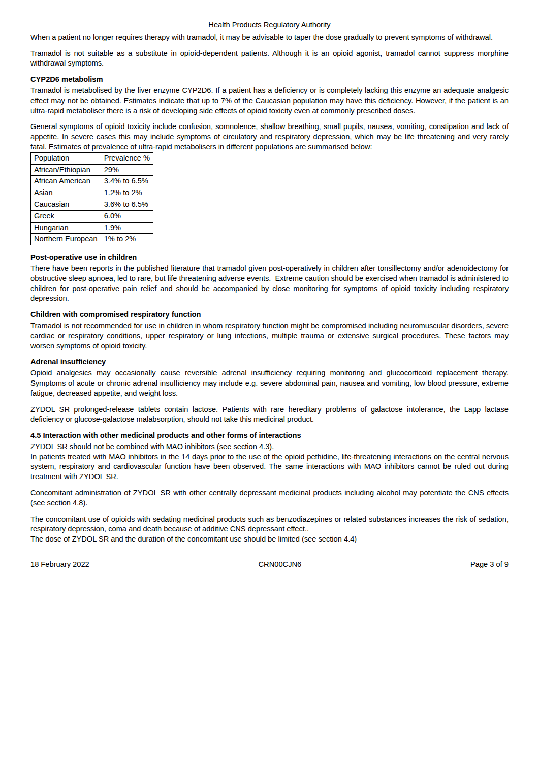Health Products Regulatory Authority
When a patient no longer requires therapy with tramadol, it may be advisable to taper the dose gradually to prevent symptoms of withdrawal.
Tramadol is not suitable as a substitute in opioid-dependent patients. Although it is an opioid agonist, tramadol cannot suppress morphine withdrawal symptoms.
CYP2D6 metabolism
Tramadol is metabolised by the liver enzyme CYP2D6. If a patient has a deficiency or is completely lacking this enzyme an adequate analgesic effect may not be obtained. Estimates indicate that up to 7% of the Caucasian population may have this deficiency. However, if the patient is an ultra-rapid metaboliser there is a risk of developing side effects of opioid toxicity even at commonly prescribed doses.
General symptoms of opioid toxicity include confusion, somnolence, shallow breathing, small pupils, nausea, vomiting, constipation and lack of appetite. In severe cases this may include symptoms of circulatory and respiratory depression, which may be life threatening and very rarely fatal. Estimates of prevalence of ultra-rapid metabolisers in different populations are summarised below:
| Population | Prevalence % |
| African/Ethiopian | 29% |
| African American | 3.4% to 6.5% |
| Asian | 1.2% to 2% |
| Caucasian | 3.6% to 6.5% |
| Greek | 6.0% |
| Hungarian | 1.9% |
| Northern European | 1% to 2% |
Post-operative use in children
There have been reports in the published literature that tramadol given post-operatively in children after tonsillectomy and/or adenoidectomy for obstructive sleep apnoea, led to rare, but life threatening adverse events. Extreme caution should be exercised when tramadol is administered to children for post-operative pain relief and should be accompanied by close monitoring for symptoms of opioid toxicity including respiratory depression.
Children with compromised respiratory function
Tramadol is not recommended for use in children in whom respiratory function might be compromised including neuromuscular disorders, severe cardiac or respiratory conditions, upper respiratory or lung infections, multiple trauma or extensive surgical procedures. These factors may worsen symptoms of opioid toxicity.
Adrenal insufficiency
Opioid analgesics may occasionally cause reversible adrenal insufficiency requiring monitoring and glucocorticoid replacement therapy. Symptoms of acute or chronic adrenal insufficiency may include e.g. severe abdominal pain, nausea and vomiting, low blood pressure, extreme fatigue, decreased appetite, and weight loss.
ZYDOL SR prolonged-release tablets contain lactose. Patients with rare hereditary problems of galactose intolerance, the Lapp lactase deficiency or glucose-galactose malabsorption, should not take this medicinal product.
4.5 Interaction with other medicinal products and other forms of interactions
ZYDOL SR should not be combined with MAO inhibitors (see section 4.3).
In patients treated with MAO inhibitors in the 14 days prior to the use of the opioid pethidine, life-threatening interactions on the central nervous system, respiratory and cardiovascular function have been observed. The same interactions with MAO inhibitors cannot be ruled out during treatment with ZYDOL SR.
Concomitant administration of ZYDOL SR with other centrally depressant medicinal products including alcohol may potentiate the CNS effects (see section 4.8).
The concomitant use of opioids with sedating medicinal products such as benzodiazepines or related substances increases the risk of sedation, respiratory depression, coma and death because of additive CNS depressant effect..
The dose of ZYDOL SR and the duration of the concomitant use should be limited (see section 4.4)
18 February 2022 CRN00CJN6 Page 3 of 9